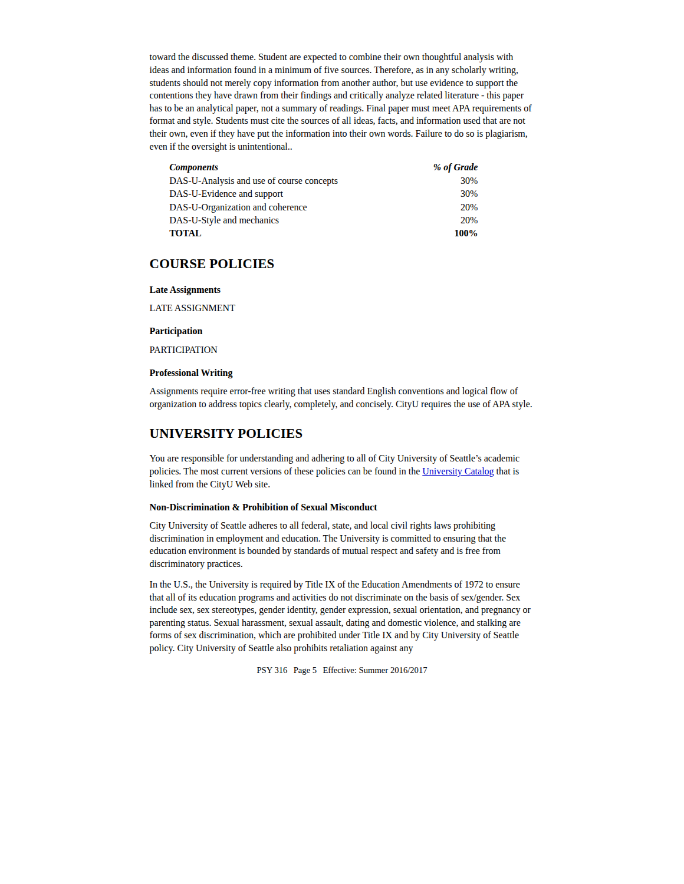toward the discussed theme. Student are expected to combine their own thoughtful analysis with ideas and information found in a minimum of five sources. Therefore, as in any scholarly writing, students should not merely copy information from another author, but use evidence to support the contentions they have drawn from their findings and critically analyze related literature - this paper has to be an analytical paper, not a summary of readings. Final paper must meet APA requirements of format and style. Students must cite the sources of all ideas, facts, and information used that are not their own, even if they have put the information into their own words. Failure to do so is plagiarism, even if the oversight is unintentional..
| Components | % of Grade |
| DAS-U-Analysis and use of course concepts | 30% |
| DAS-U-Evidence and support | 30% |
| DAS-U-Organization and coherence | 20% |
| DAS-U-Style and mechanics | 20% |
| TOTAL | 100% |
COURSE POLICIES
Late Assignments
LATE ASSIGNMENT
Participation
PARTICIPATION
Professional Writing
Assignments require error-free writing that uses standard English conventions and logical flow of organization to address topics clearly, completely, and concisely. CityU requires the use of APA style.
UNIVERSITY POLICIES
You are responsible for understanding and adhering to all of City University of Seattle’s academic policies. The most current versions of these policies can be found in the University Catalog that is linked from the CityU Web site.
Non-Discrimination & Prohibition of Sexual Misconduct
City University of Seattle adheres to all federal, state, and local civil rights laws prohibiting discrimination in employment and education. The University is committed to ensuring that the education environment is bounded by standards of mutual respect and safety and is free from discriminatory practices.
In the U.S., the University is required by Title IX of the Education Amendments of 1972 to ensure that all of its education programs and activities do not discriminate on the basis of sex/gender. Sex include sex, sex stereotypes, gender identity, gender expression, sexual orientation, and pregnancy or parenting status. Sexual harassment, sexual assault, dating and domestic violence, and stalking are forms of sex discrimination, which are prohibited under Title IX and by City University of Seattle policy. City University of Seattle also prohibits retaliation against any
PSY 316 Page 5 Effective: Summer 2016/2017